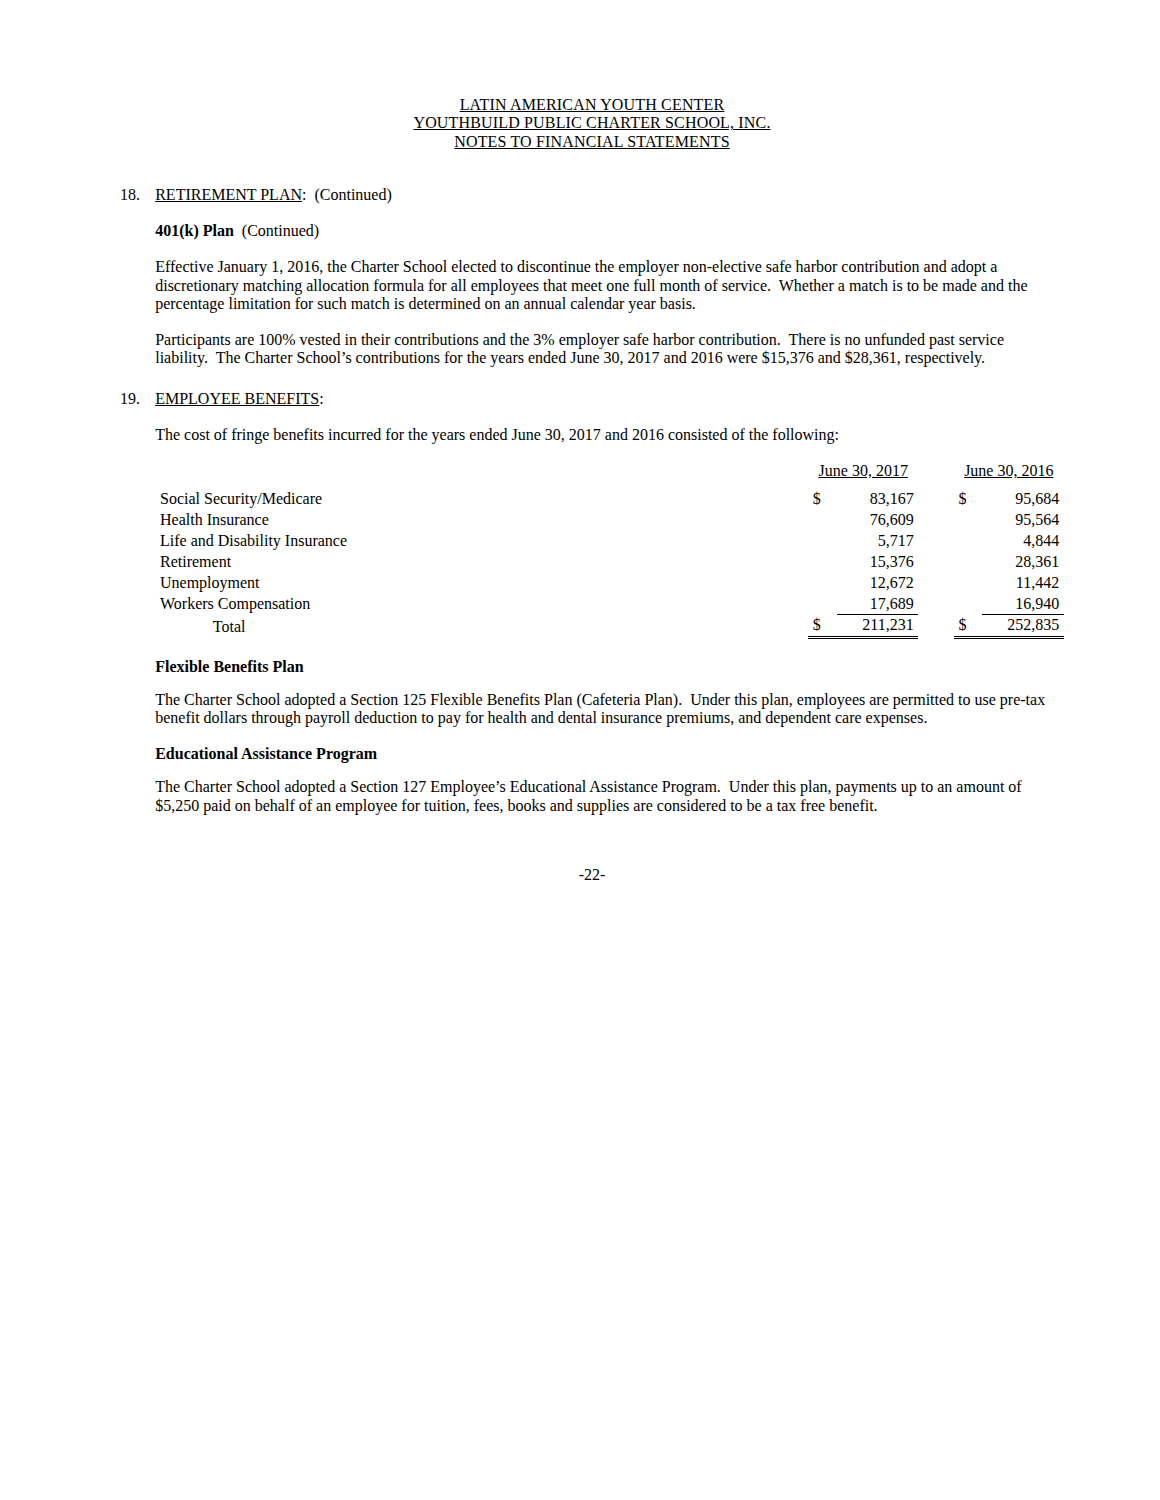LATIN AMERICAN YOUTH CENTER
YOUTHBUILD PUBLIC CHARTER SCHOOL, INC.
NOTES TO FINANCIAL STATEMENTS
18. RETIREMENT PLAN: (Continued)
401(k) Plan (Continued)
Effective January 1, 2016, the Charter School elected to discontinue the employer non-elective safe harbor contribution and adopt a discretionary matching allocation formula for all employees that meet one full month of service. Whether a match is to be made and the percentage limitation for such match is determined on an annual calendar year basis.
Participants are 100% vested in their contributions and the 3% employer safe harbor contribution. There is no unfunded past service liability. The Charter School’s contributions for the years ended June 30, 2017 and 2016 were $15,376 and $28,361, respectively.
19. EMPLOYEE BENEFITS:
The cost of fringe benefits incurred for the years ended June 30, 2017 and 2016 consisted of the following:
| | June 30, 2017 | | June 30, 2016 |
| --- | --- | --- | --- |
| Social Security/Medicare | $ | 83,167 | | $ | 95,684 |
| Health Insurance | | 76,609 | | | 95,564 |
| Life and Disability Insurance | | 5,717 | | | 4,844 |
| Retirement | | 15,376 | | | 28,361 |
| Unemployment | | 12,672 | | | 11,442 |
| Workers Compensation | | 17,689 | | | 16,940 |
| Total | $ | 211,231 | | $ | 252,835 |
Flexible Benefits Plan
The Charter School adopted a Section 125 Flexible Benefits Plan (Cafeteria Plan). Under this plan, employees are permitted to use pre-tax benefit dollars through payroll deduction to pay for health and dental insurance premiums, and dependent care expenses.
Educational Assistance Program
The Charter School adopted a Section 127 Employee’s Educational Assistance Program. Under this plan, payments up to an amount of $5,250 paid on behalf of an employee for tuition, fees, books and supplies are considered to be a tax free benefit.
-22-